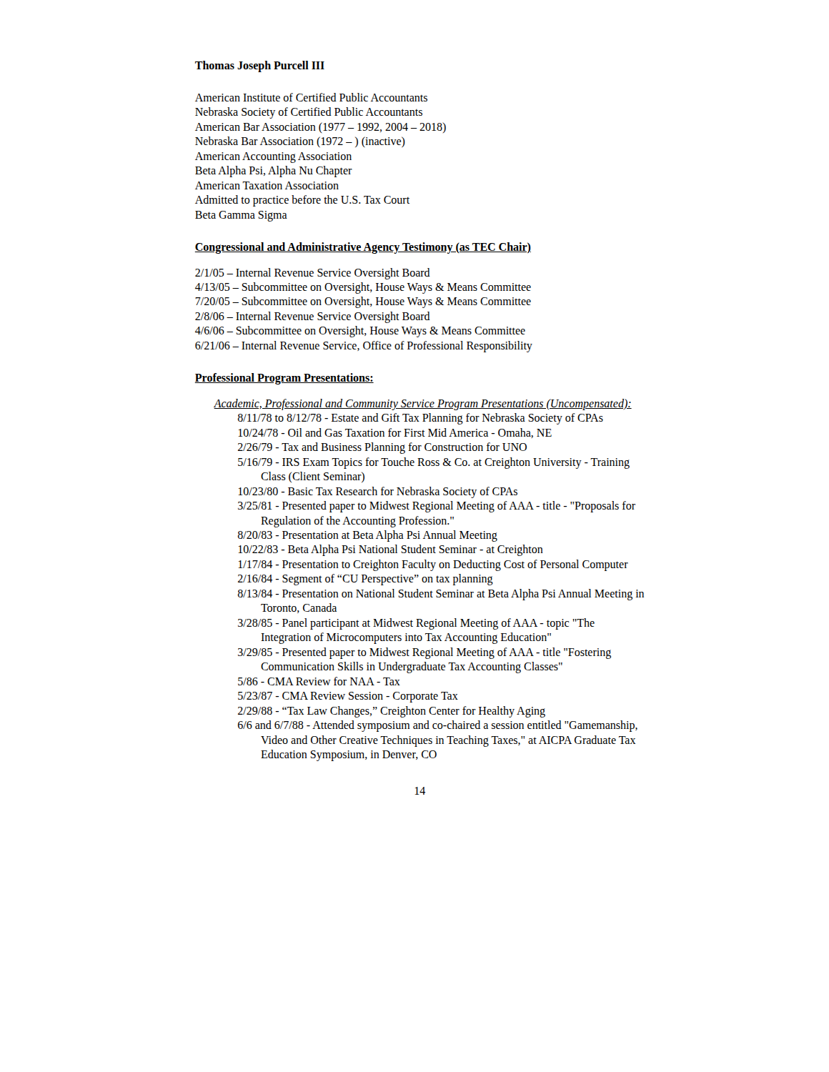Thomas Joseph Purcell III
American Institute of Certified Public Accountants
Nebraska Society of Certified Public Accountants
American Bar Association (1977 – 1992, 2004 – 2018)
Nebraska Bar Association (1972 – ) (inactive)
American Accounting Association
Beta Alpha Psi, Alpha Nu Chapter
American Taxation Association
Admitted to practice before the U.S. Tax Court
Beta Gamma Sigma
Congressional and Administrative Agency Testimony (as TEC Chair)
2/1/05 – Internal Revenue Service Oversight Board
4/13/05 – Subcommittee on Oversight, House Ways & Means Committee
7/20/05 – Subcommittee on Oversight, House Ways & Means Committee
2/8/06 – Internal Revenue Service Oversight Board
4/6/06 – Subcommittee on Oversight, House Ways & Means Committee
6/21/06 – Internal Revenue Service, Office of Professional Responsibility
Professional Program Presentations:
Academic, Professional and Community Service Program Presentations (Uncompensated):
8/11/78 to 8/12/78 - Estate and Gift Tax Planning for Nebraska Society of CPAs
10/24/78 - Oil and Gas Taxation for First Mid America - Omaha, NE
2/26/79 - Tax and Business Planning for Construction for UNO
5/16/79 - IRS Exam Topics for Touche Ross & Co. at Creighton University - Training Class (Client Seminar)
10/23/80 - Basic Tax Research for Nebraska Society of CPAs
3/25/81 - Presented paper to Midwest Regional Meeting of AAA - title - "Proposals for Regulation of the Accounting Profession."
8/20/83 - Presentation at Beta Alpha Psi Annual Meeting
10/22/83 - Beta Alpha Psi National Student Seminar - at Creighton
1/17/84 - Presentation to Creighton Faculty on Deducting Cost of Personal Computer
2/16/84 - Segment of “CU Perspective” on tax planning
8/13/84 - Presentation on National Student Seminar at Beta Alpha Psi Annual Meeting in Toronto, Canada
3/28/85 - Panel participant at Midwest Regional Meeting of AAA - topic "The Integration of Microcomputers into Tax Accounting Education"
3/29/85 - Presented paper to Midwest Regional Meeting of AAA - title "Fostering Communication Skills in Undergraduate Tax Accounting Classes"
5/86 - CMA Review for NAA - Tax
5/23/87 - CMA Review Session - Corporate Tax
2/29/88 - “Tax Law Changes,” Creighton Center for Healthy Aging
6/6 and 6/7/88 - Attended symposium and co-chaired a session entitled "Gamemanship, Video and Other Creative Techniques in Teaching Taxes," at AICPA Graduate Tax Education Symposium, in Denver, CO
14